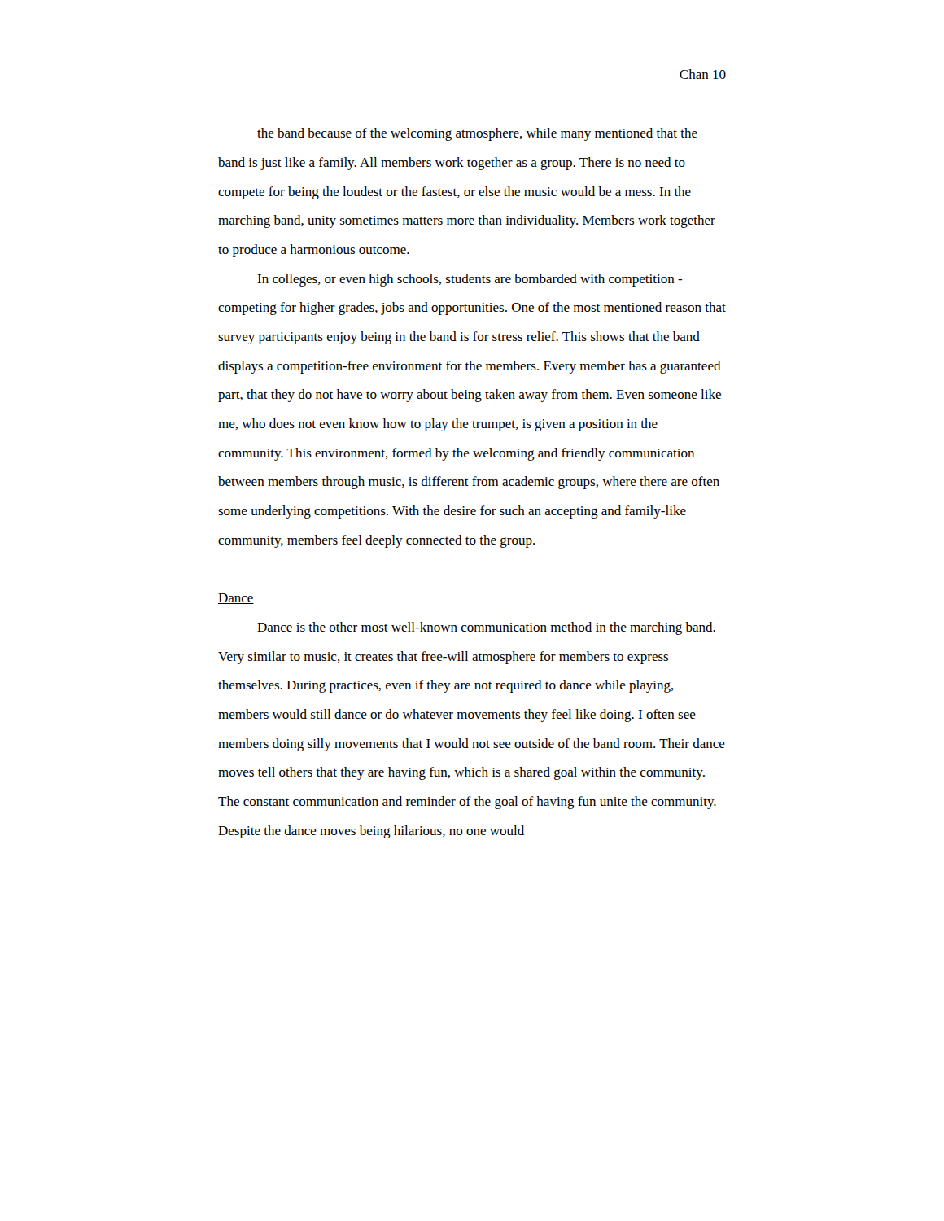Chan 10
the band because of the welcoming atmosphere, while many mentioned that the band is just like a family. All members work together as a group. There is no need to compete for being the loudest or the fastest, or else the music would be a mess. In the marching band, unity sometimes matters more than individuality. Members work together to produce a harmonious outcome.
In colleges, or even high schools, students are bombarded with competition - competing for higher grades, jobs and opportunities. One of the most mentioned reason that survey participants enjoy being in the band is for stress relief. This shows that the band displays a competition-free environment for the members. Every member has a guaranteed part, that they do not have to worry about being taken away from them. Even someone like me, who does not even know how to play the trumpet, is given a position in the community. This environment, formed by the welcoming and friendly communication between members through music, is different from academic groups, where there are often some underlying competitions. With the desire for such an accepting and family-like community, members feel deeply connected to the group.
Dance
Dance is the other most well-known communication method in the marching band. Very similar to music, it creates that free-will atmosphere for members to express themselves. During practices, even if they are not required to dance while playing, members would still dance or do whatever movements they feel like doing. I often see members doing silly movements that I would not see outside of the band room. Their dance moves tell others that they are having fun, which is a shared goal within the community. The constant communication and reminder of the goal of having fun unite the community. Despite the dance moves being hilarious, no one would